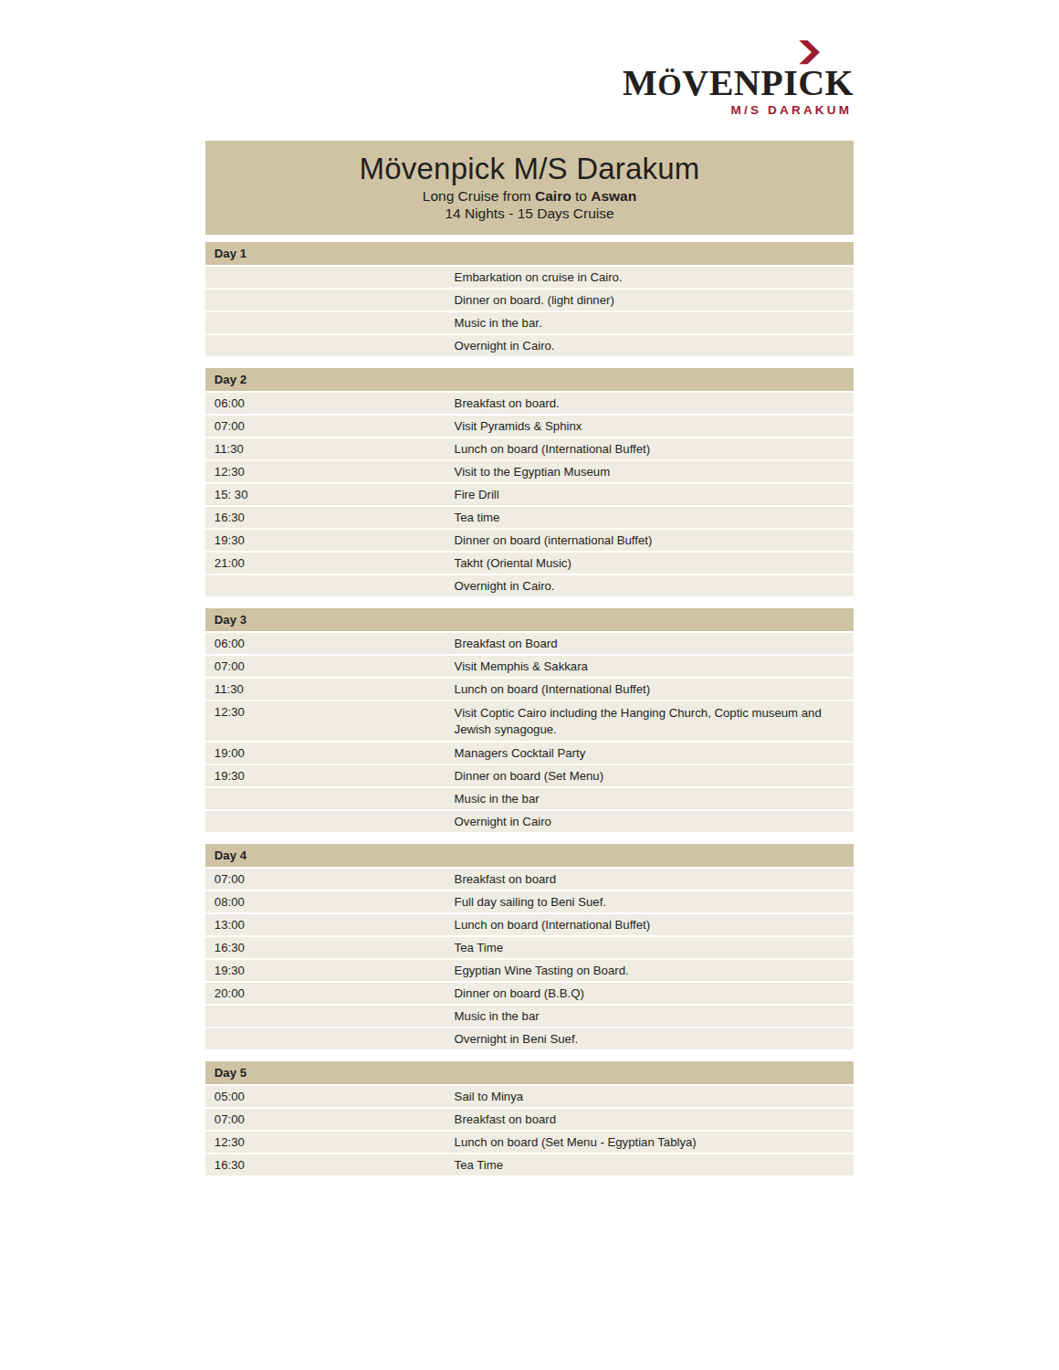❯
MÖVENPICK
M/S DARAKUM
Mövenpick M/S Darakum
Long Cruise from Cairo to Aswan
14 Nights - 15 Days Cruise
| Day 1 | |
| | Embarkation on cruise in Cairo. |
| | Dinner on board. (light dinner) |
| | Music in the bar. |
| | Overnight in Cairo. |
| Day 2 | |
| 06:00 | Breakfast on board. |
| 07:00 | Visit Pyramids & Sphinx |
| 11:30 | Lunch on board (International Buffet) |
| 12:30 | Visit to the Egyptian Museum |
| 15: 30 | Fire Drill |
| 16:30 | Tea time |
| 19:30 | Dinner on board (international Buffet) |
| 21:00 | Takht (Oriental Music) |
| | Overnight in Cairo. |
| Day 3 | |
| 06:00 | Breakfast on Board |
| 07:00 | Visit Memphis & Sakkara |
| 11:30 | Lunch on board (International Buffet) |
| 12:30 | Visit Coptic Cairo including the Hanging Church, Coptic museum and Jewish synagogue. |
| 19:00 | Managers Cocktail Party |
| 19:30 | Dinner on board (Set Menu) |
| | Music in the bar |
| | Overnight in Cairo |
| Day 4 | |
| 07:00 | Breakfast on board |
| 08:00 | Full day sailing to Beni Suef. |
| 13:00 | Lunch on board (International Buffet) |
| 16:30 | Tea Time |
| 19:30 | Egyptian Wine Tasting on Board. |
| 20:00 | Dinner on board (B.B.Q) |
| | Music in the bar |
| | Overnight in Beni Suef. |
| Day 5 | |
| 05:00 | Sail to Minya |
| 07:00 | Breakfast on board |
| 12:30 | Lunch on board (Set Menu - Egyptian Tablya) |
| 16:30 | Tea Time |